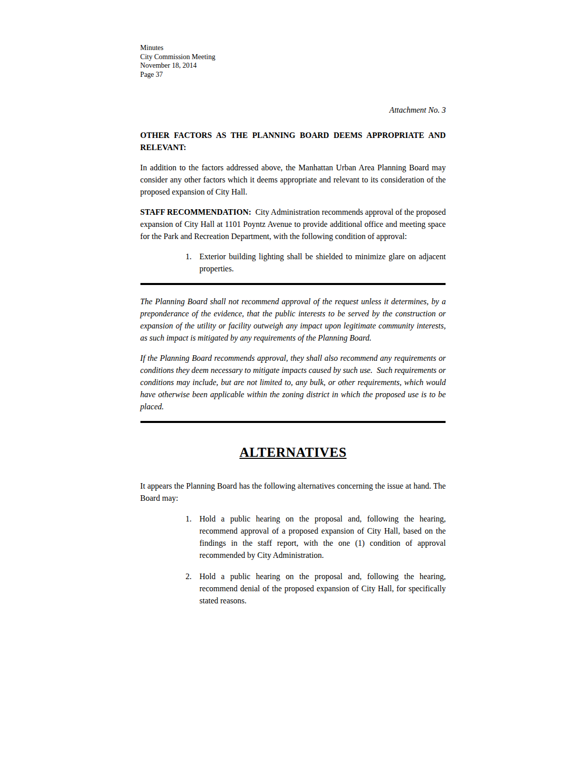Minutes
City Commission Meeting
November 18, 2014
Page 37
Attachment No. 3
OTHER FACTORS AS THE PLANNING BOARD DEEMS APPROPRIATE AND RELEVANT:
In addition to the factors addressed above, the Manhattan Urban Area Planning Board may consider any other factors which it deems appropriate and relevant to its consideration of the proposed expansion of City Hall.
STAFF RECOMMENDATION: City Administration recommends approval of the proposed expansion of City Hall at 1101 Poyntz Avenue to provide additional office and meeting space for the Park and Recreation Department, with the following condition of approval:
Exterior building lighting shall be shielded to minimize glare on adjacent properties.
The Planning Board shall not recommend approval of the request unless it determines, by a preponderance of the evidence, that the public interests to be served by the construction or expansion of the utility or facility outweigh any impact upon legitimate community interests, as such impact is mitigated by any requirements of the Planning Board.
If the Planning Board recommends approval, they shall also recommend any requirements or conditions they deem necessary to mitigate impacts caused by such use. Such requirements or conditions may include, but are not limited to, any bulk, or other requirements, which would have otherwise been applicable within the zoning district in which the proposed use is to be placed.
ALTERNATIVES
It appears the Planning Board has the following alternatives concerning the issue at hand. The Board may:
Hold a public hearing on the proposal and, following the hearing, recommend approval of a proposed expansion of City Hall, based on the findings in the staff report, with the one (1) condition of approval recommended by City Administration.
Hold a public hearing on the proposal and, following the hearing, recommend denial of the proposed expansion of City Hall, for specifically stated reasons.